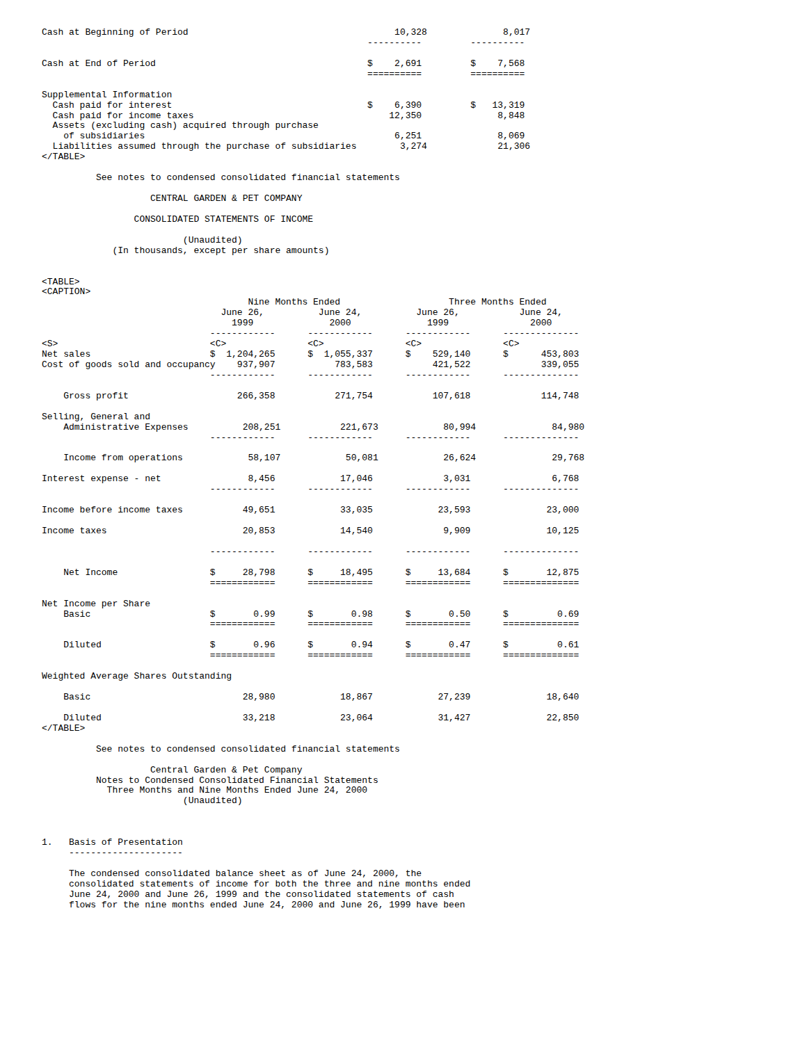Cash at Beginning of Period                                      10,328              8,017
                                                            ----------         ----------

Cash at End of Period                                       $    2,691         $    7,568
                                                            ==========         ==========

Supplemental Information
  Cash paid for interest                                    $    6,390         $   13,319
  Cash paid for income taxes                                    12,350              8,848
  Assets (excluding cash) acquired through purchase
    of subsidiaries                                              6,251              8,069
  Liabilities assumed through the purchase of subsidiaries        3,274             21,306
</TABLE>
          See notes to condensed consolidated financial statements

                    CENTRAL GARDEN & PET COMPANY

                 CONSOLIDATED STATEMENTS OF INCOME

                          (Unaudited)
             (In thousands, except per share amounts)
<TABLE>
<CAPTION>
                                      Nine Months Ended                    Three Months Ended
                                 June 26,          June 24,          June 26,           June 24,
                                   1999              2000              1999               2000
                               ------------      ------------      ------------      --------------
<S>                            <C>               <C>               <C>               <C>
Net sales                      $  1,204,265      $  1,055,337      $    529,140      $      453,803
Cost of goods sold and occupancy    937,907           783,583           421,522             339,055
                               ------------      ------------      ------------      --------------

    Gross profit                    266,358           271,754           107,618             114,748

Selling, General and
    Administrative Expenses          208,251           221,673            80,994              84,980
                               ------------      ------------      ------------      --------------

    Income from operations            58,107            50,081            26,624              29,768

Interest expense - net                8,456            17,046             3,031               6,768
                               ------------      ------------      ------------      --------------

Income before income taxes           49,651            33,035            23,593              23,000

Income taxes                         20,853            14,540             9,909              10,125

                               ------------      ------------      ------------      --------------

    Net Income                 $     28,798      $     18,495      $     13,684      $       12,875
                               ============      ============      ============      ==============

Net Income per Share
    Basic                      $       0.99      $       0.98      $       0.50      $         0.69
                               ============      ============      ============      ==============

    Diluted                    $       0.96      $       0.94      $       0.47      $         0.61
                               ============      ============      ============      ==============

Weighted Average Shares Outstanding

    Basic                            28,980            18,867            27,239              18,640

    Diluted                          33,218            23,064            31,427              22,850
</TABLE>
          See notes to condensed consolidated financial statements

                    Central Garden & Pet Company
          Notes to Condensed Consolidated Financial Statements
            Three Months and Nine Months Ended June 24, 2000
                          (Unaudited)
1.   Basis of Presentation
     ---------------------

     The condensed consolidated balance sheet as of June 24, 2000, the
     consolidated statements of income for both the three and nine months ended
     June 24, 2000 and June 26, 1999 and the consolidated statements of cash
     flows for the nine months ended June 24, 2000 and June 26, 1999 have been